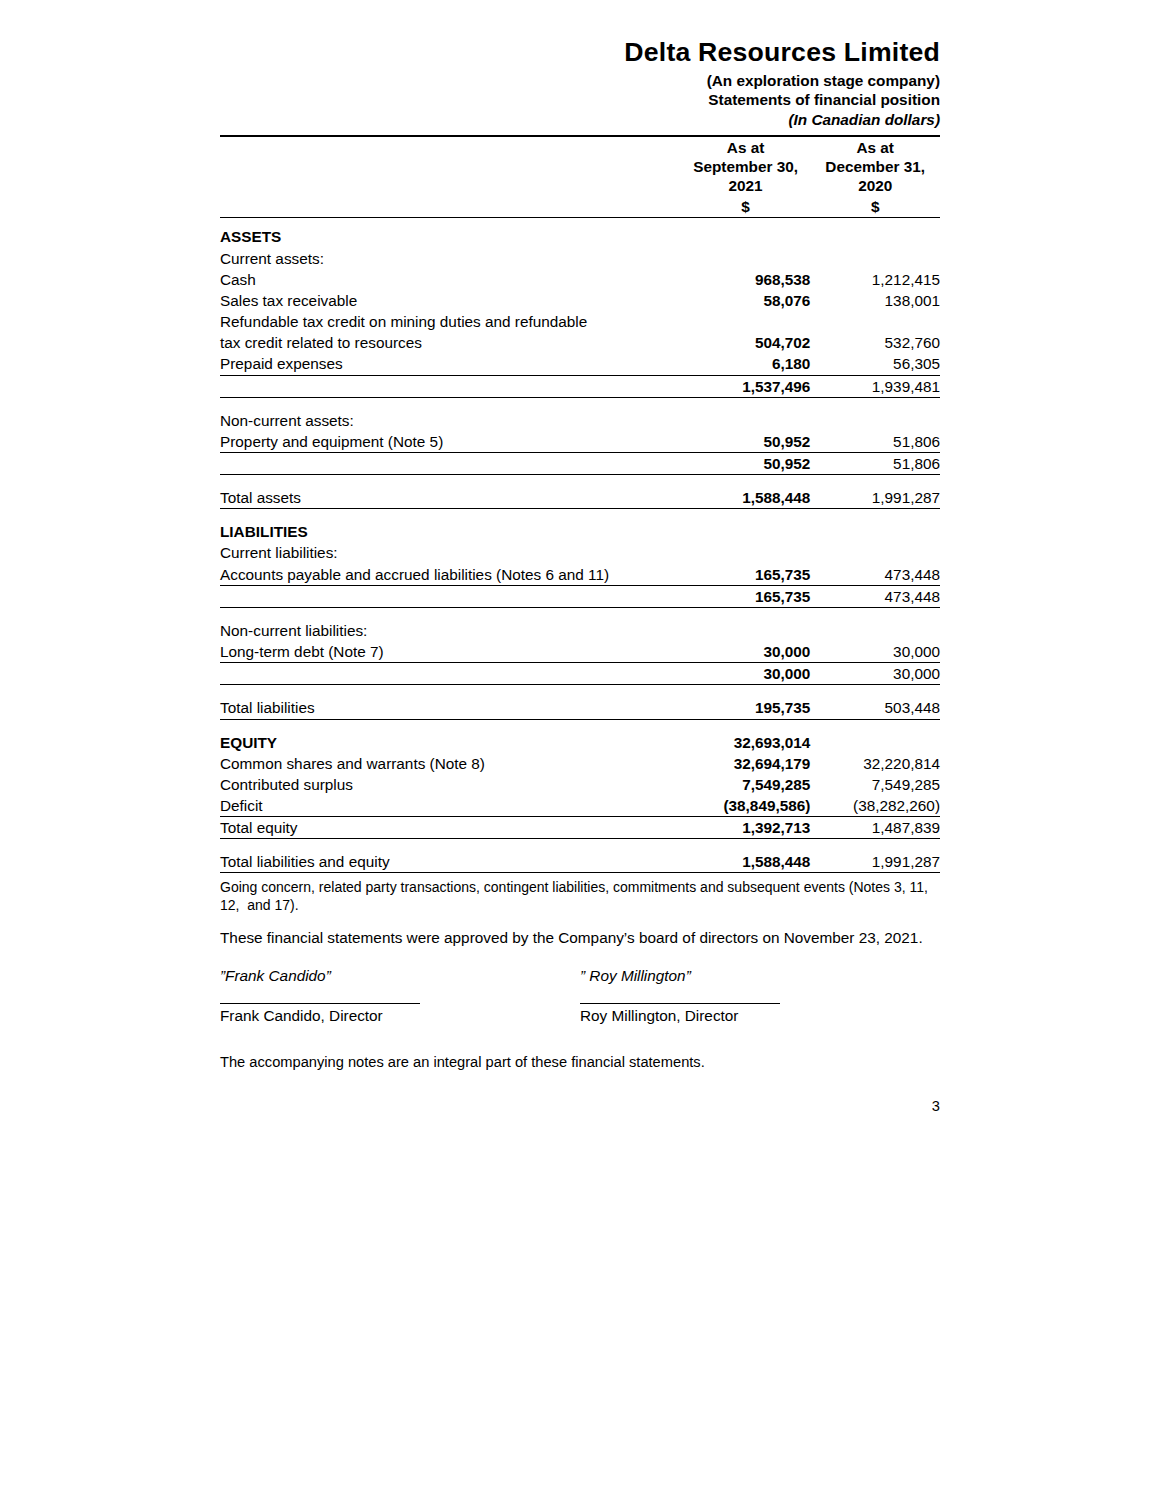Delta Resources Limited
(An exploration stage company)
Statements of financial position
(In Canadian dollars)
| | As at September 30, 2021 | As at December 31, 2020 |
| --- | --- | --- |
| | $ | $ |
| ASSETS | | |
| Current assets: | | |
| Cash | 968,538 | 1,212,415 |
| Sales tax receivable | 58,076 | 138,001 |
| Refundable tax credit on mining duties and refundable | | |
| tax credit related to resources | 504,702 | 532,760 |
| Prepaid expenses | 6,180 | 56,305 |
| | 1,537,496 | 1,939,481 |
| Non-current assets: | | |
| Property and equipment (Note 5) | 50,952 | 51,806 |
| | 50,952 | 51,806 |
| Total assets | 1,588,448 | 1,991,287 |
| LIABILITIES | | |
| Current liabilities: | | |
| Accounts payable and accrued liabilities (Notes 6 and 11) | 165,735 | 473,448 |
| | 165,735 | 473,448 |
| Non-current liabilities: | | |
| Long-term debt (Note 7) | 30,000 | 30,000 |
| | 30,000 | 30,000 |
| Total liabilities | 195,735 | 503,448 |
| EQUITY | 32,693,014 | |
| Common shares and warrants (Note 8) | 32,694,179 | 32,220,814 |
| Contributed surplus | 7,549,285 | 7,549,285 |
| Deficit | (38,849,586) | (38,282,260) |
| Total equity | 1,392,713 | 1,487,839 |
| Total liabilities and equity | 1,588,448 | 1,991,287 |
Going concern, related party transactions, contingent liabilities, commitments and subsequent events (Notes 3, 11, 12, and 17).
These financial statements were approved by the Company’s board of directors on November 23, 2021.
| ”Frank Candido” | ” Roy Millington” |
| Frank Candido, Director | Roy Millington, Director |
The accompanying notes are an integral part of these financial statements.
3